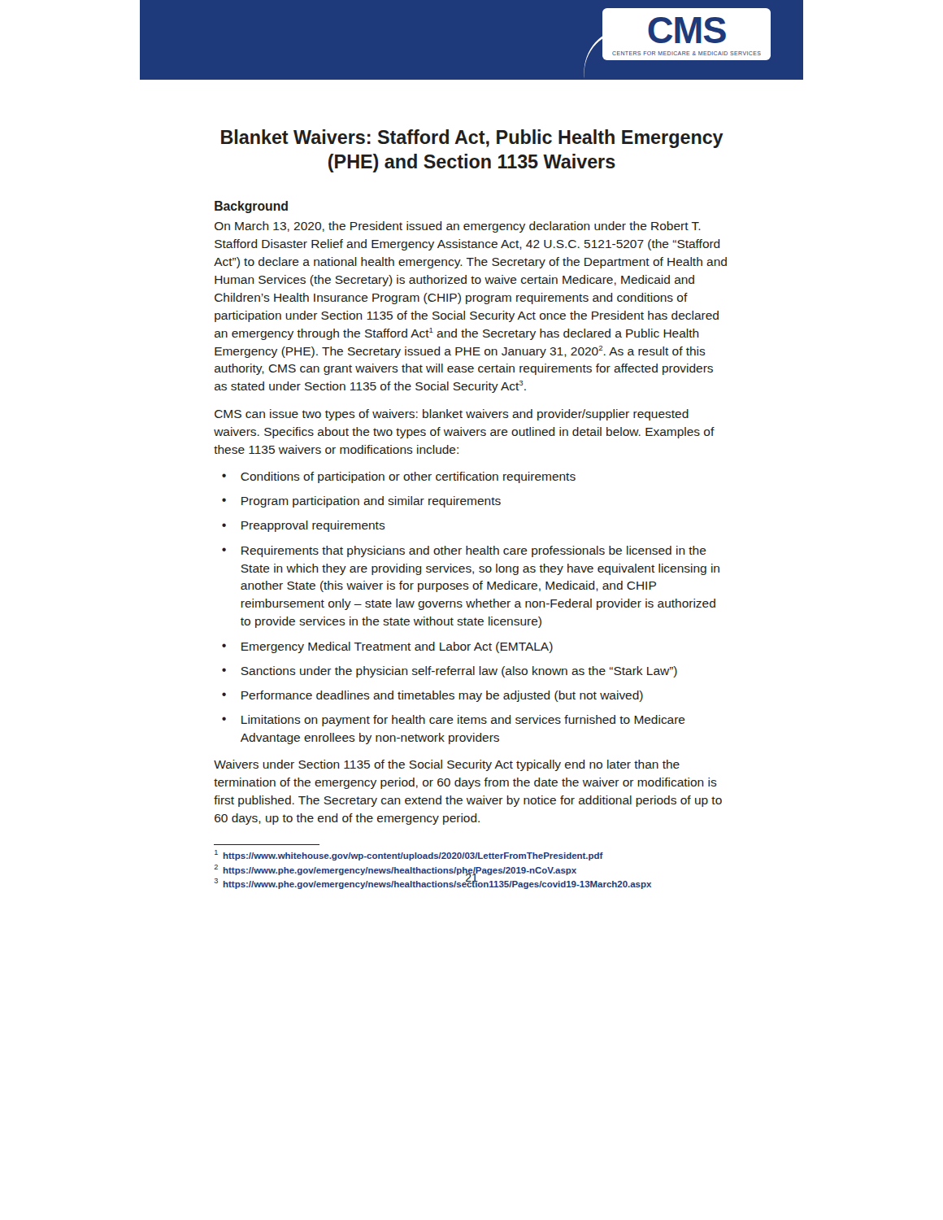CMS CENTERS FOR MEDICARE & MEDICAID SERVICES
Blanket Waivers: Stafford Act, Public Health Emergency
(PHE) and Section 1135 Waivers
Background
On March 13, 2020, the President issued an emergency declaration under the Robert T. Stafford Disaster Relief and Emergency Assistance Act, 42 U.S.C. 5121-5207 (the “Stafford Act”) to declare a national health emergency. The Secretary of the Department of Health and Human Services (the Secretary) is authorized to waive certain Medicare, Medicaid and Children’s Health Insurance Program (CHIP) program requirements and conditions of participation under Section 1135 of the Social Security Act once the President has declared an emergency through the Stafford Act1 and the Secretary has declared a Public Health Emergency (PHE). The Secretary issued a PHE on January 31, 20202. As a result of this authority, CMS can grant waivers that will ease certain requirements for affected providers as stated under Section 1135 of the Social Security Act3.
CMS can issue two types of waivers: blanket waivers and provider/supplier requested waivers. Specifics about the two types of waivers are outlined in detail below. Examples of these 1135 waivers or modifications include:
Conditions of participation or other certification requirements
Program participation and similar requirements
Preapproval requirements
Requirements that physicians and other health care professionals be licensed in the State in which they are providing services, so long as they have equivalent licensing in another State (this waiver is for purposes of Medicare, Medicaid, and CHIP reimbursement only – state law governs whether a non-Federal provider is authorized to provide services in the state without state licensure)
Emergency Medical Treatment and Labor Act (EMTALA)
Sanctions under the physician self-referral law (also known as the “Stark Law”)
Performance deadlines and timetables may be adjusted (but not waived)
Limitations on payment for health care items and services furnished to Medicare Advantage enrollees by non-network providers
Waivers under Section 1135 of the Social Security Act typically end no later than the termination of the emergency period, or 60 days from the date the waiver or modification is first published. The Secretary can extend the waiver by notice for additional periods of up to 60 days, up to the end of the emergency period.
1https://www.whitehouse.gov/wp-content/uploads/2020/03/LetterFromThePresident.pdf
2https://www.phe.gov/emergency/news/healthactions/phe/Pages/2019-nCoV.aspx
3https://www.phe.gov/emergency/news/healthactions/section1135/Pages/covid19-13March20.aspx
21